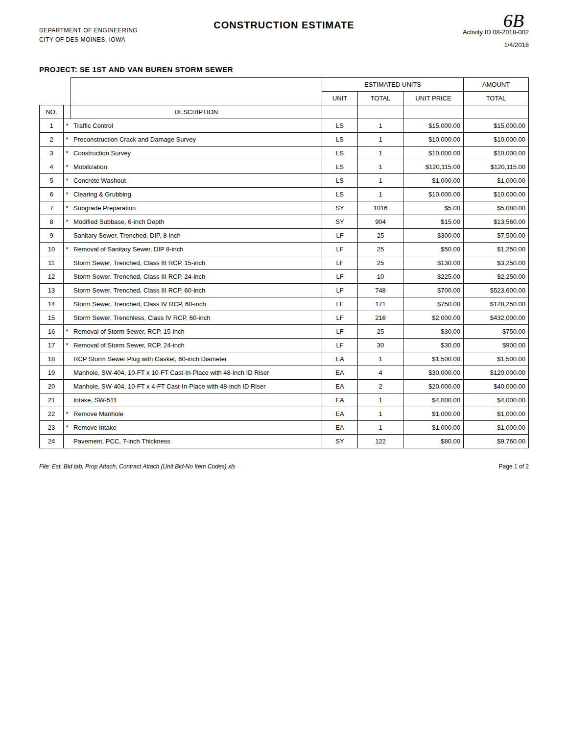6B
CONSTRUCTION ESTIMATE
DEPARTMENT OF ENGINEERING
CITY OF DES MOINES, IOWA
Activity ID 08-2018-002
1/4/2018
PROJECT: SE 1ST AND VAN BUREN STORM SEWER
| | | ESTIMATED UNITS | AMOUNT |
| --- | --- | --- | --- |
| UNIT | TOTAL | UNIT PRICE | TOTAL |
| NO. | | DESCRIPTION | | | | |
| 1 | * | Traffic Control | LS | 1 | $15,000.00 | $15,000.00 |
| 2 | * | Preconstruction Crack and Damage Survey | LS | 1 | $10,000.00 | $10,000.00 |
| 3 | * | Construction Survey | LS | 1 | $10,000.00 | $10,000.00 |
| 4 | * | Mobilization | LS | 1 | $120,115.00 | $120,115.00 |
| 5 | * | Concrete Washout | LS | 1 | $1,000.00 | $1,000.00 |
| 6 | * | Clearing & Grubbing | LS | 1 | $10,000.00 | $10,000.00 |
| 7 | * | Subgrade Preparation | SY | 1016 | $5.00 | $5,080.00 |
| 8 | * | Modified Subbase, 6-inch Depth | SY | 904 | $15.00 | $13,560.00 |
| 9 | | Sanitary Sewer, Trenched, DIP, 8-inch | LF | 25 | $300.00 | $7,500.00 |
| 10 | * | Removal of Sanitary Sewer, DIP 8-inch | LF | 25 | $50.00 | $1,250.00 |
| 11 | | Storm Sewer, Trenched, Class III RCP, 15-inch | LF | 25 | $130.00 | $3,250.00 |
| 12 | | Storm Sewer, Trenched, Class III RCP, 24-inch | LF | 10 | $225.00 | $2,250.00 |
| 13 | | Storm Sewer, Trenched, Class III RCP, 60-inch | LF | 748 | $700.00 | $523,600.00 |
| 14 | | Storm Sewer, Trenched, Class IV RCP, 60-inch | LF | 171 | $750.00 | $128,250.00 |
| 15 | | Storm Sewer, Trenchless, Class IV RCP, 60-inch | LF | 216 | $2,000.00 | $432,000.00 |
| 16 | * | Removal of Storm Sewer, RCP, 15-inch | LF | 25 | $30.00 | $750.00 |
| 17 | * | Removal of Storm Sewer, RCP, 24-inch | LF | 30 | $30.00 | $900.00 |
| 18 | | RCP Storm Sewer Plug with Gasket, 60-inch Diameter | EA | 1 | $1,500.00 | $1,500.00 |
| 19 | | Manhole, SW-404, 10-FT x 10-FT Cast-In-Place with 48-inch ID Riser | EA | 4 | $30,000.00 | $120,000.00 |
| 20 | | Manhole, SW-404, 10-FT x 4-FT Cast-In-Place with 48-inch ID Riser | EA | 2 | $20,000.00 | $40,000.00 |
| 21 | | Intake, SW-511 | EA | 1 | $4,000.00 | $4,000.00 |
| 22 | * | Remove Manhole | EA | 1 | $1,000.00 | $1,000.00 |
| 23 | * | Remove Intake | EA | 1 | $1,000.00 | $1,000.00 |
| 24 | | Pavement, PCC, 7-inch Thickness | SY | 122 | $80.00 | $9,760.00 |
File: Est, Bid tab, Prop Attach, Contract Attach (Unit Bid-No Item Codes).xls
Page 1 of 2